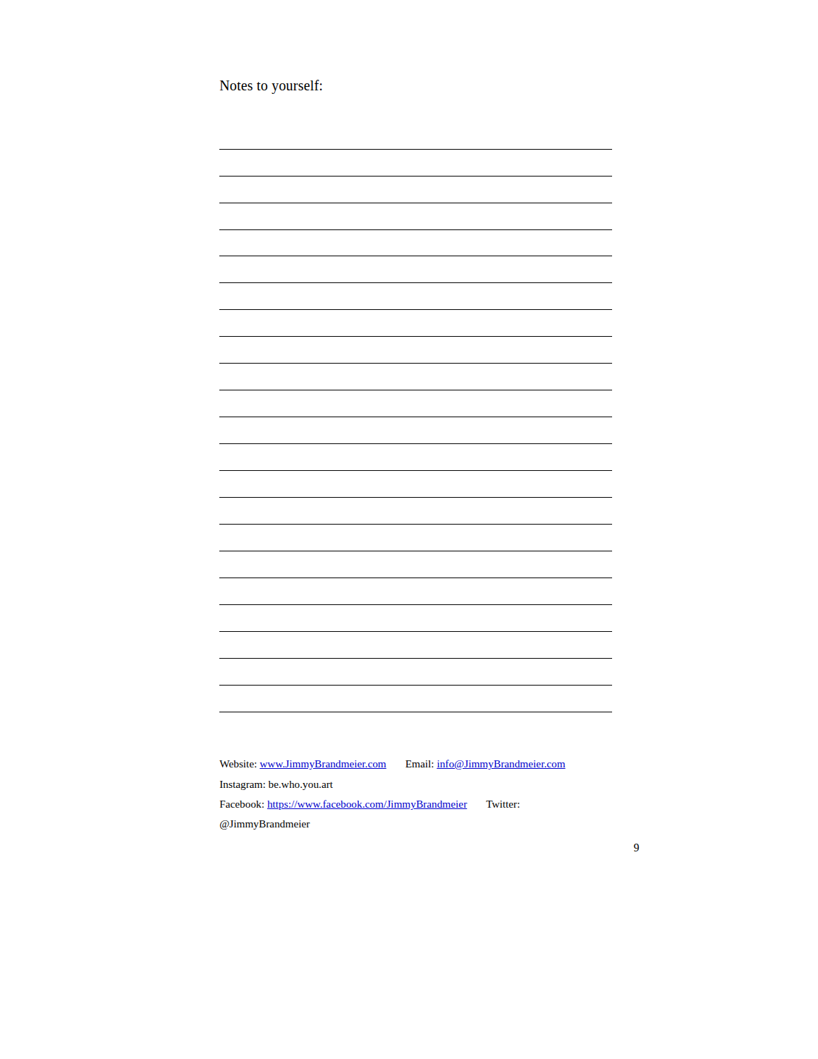Notes to yourself:
Website: www.JimmyBrandmeier.com Email: info@JimmyBrandmeier.com Instagram: be.who.you.art
Facebook: https://www.facebook.com/JimmyBrandmeier Twitter: @JimmyBrandmeier
9